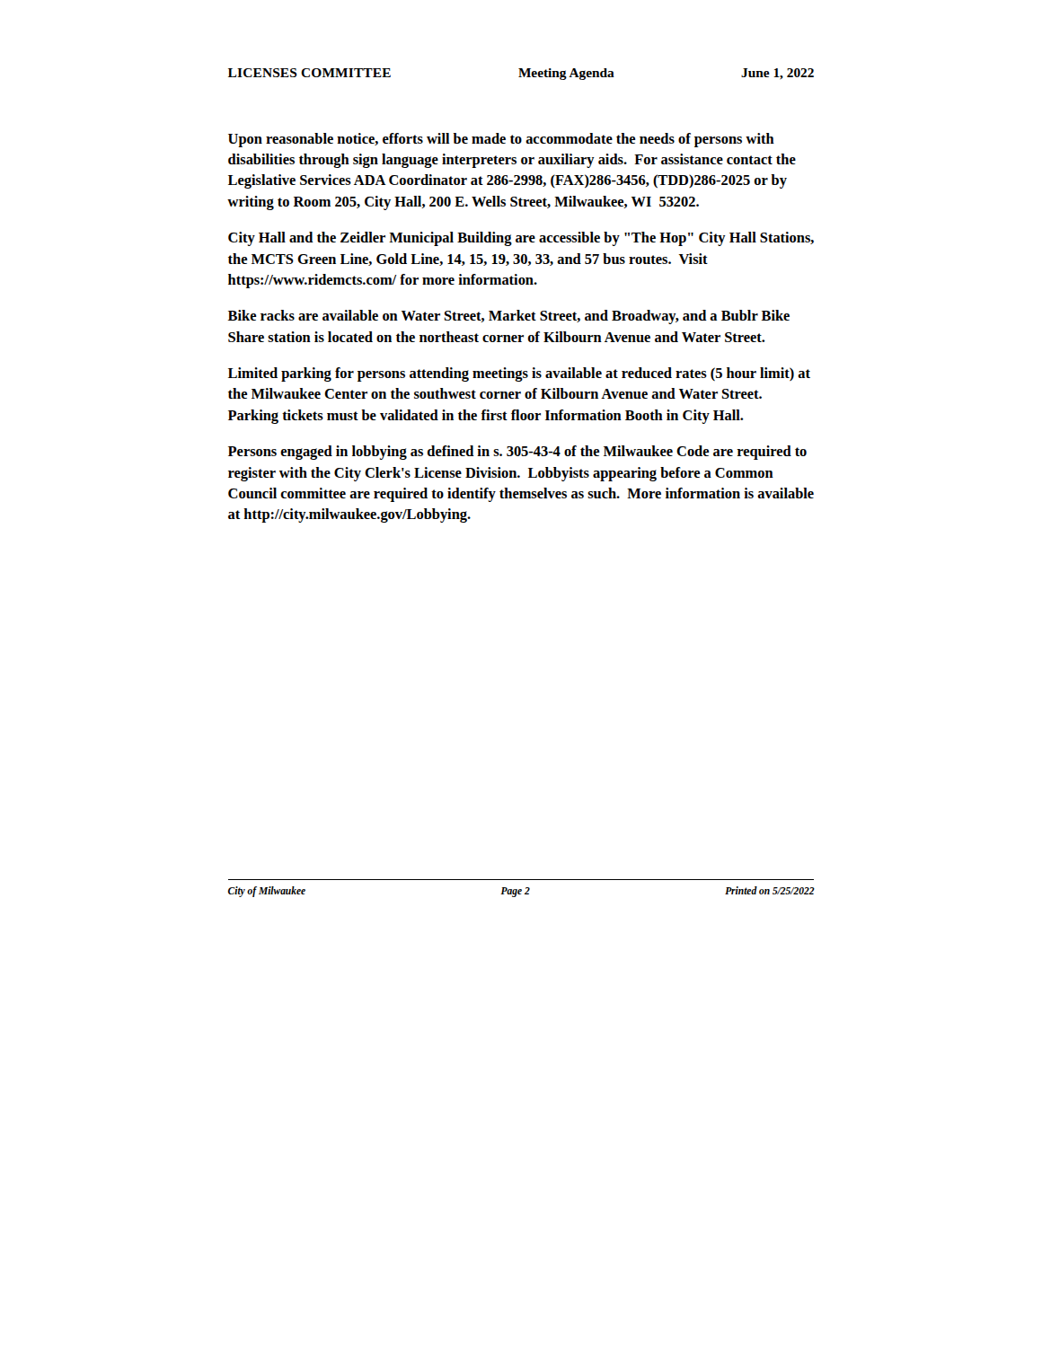LICENSES COMMITTEE
Meeting Agenda
June 1, 2022
Upon reasonable notice, efforts will be made to accommodate the needs of persons with disabilities through sign language interpreters or auxiliary aids. For assistance contact the Legislative Services ADA Coordinator at 286-2998, (FAX)286-3456, (TDD)286-2025 or by writing to Room 205, City Hall, 200 E. Wells Street, Milwaukee, WI 53202.
City Hall and the Zeidler Municipal Building are accessible by "The Hop" City Hall Stations, the MCTS Green Line, Gold Line, 14, 15, 19, 30, 33, and 57 bus routes. Visit https://www.ridemcts.com/ for more information.
Bike racks are available on Water Street, Market Street, and Broadway, and a Bublr Bike Share station is located on the northeast corner of Kilbourn Avenue and Water Street.
Limited parking for persons attending meetings is available at reduced rates (5 hour limit) at the Milwaukee Center on the southwest corner of Kilbourn Avenue and Water Street. Parking tickets must be validated in the first floor Information Booth in City Hall.
Persons engaged in lobbying as defined in s. 305-43-4 of the Milwaukee Code are required to register with the City Clerk's License Division. Lobbyists appearing before a Common Council committee are required to identify themselves as such. More information is available at http://city.milwaukee.gov/Lobbying.
City of Milwaukee
Page 2
Printed on 5/25/2022